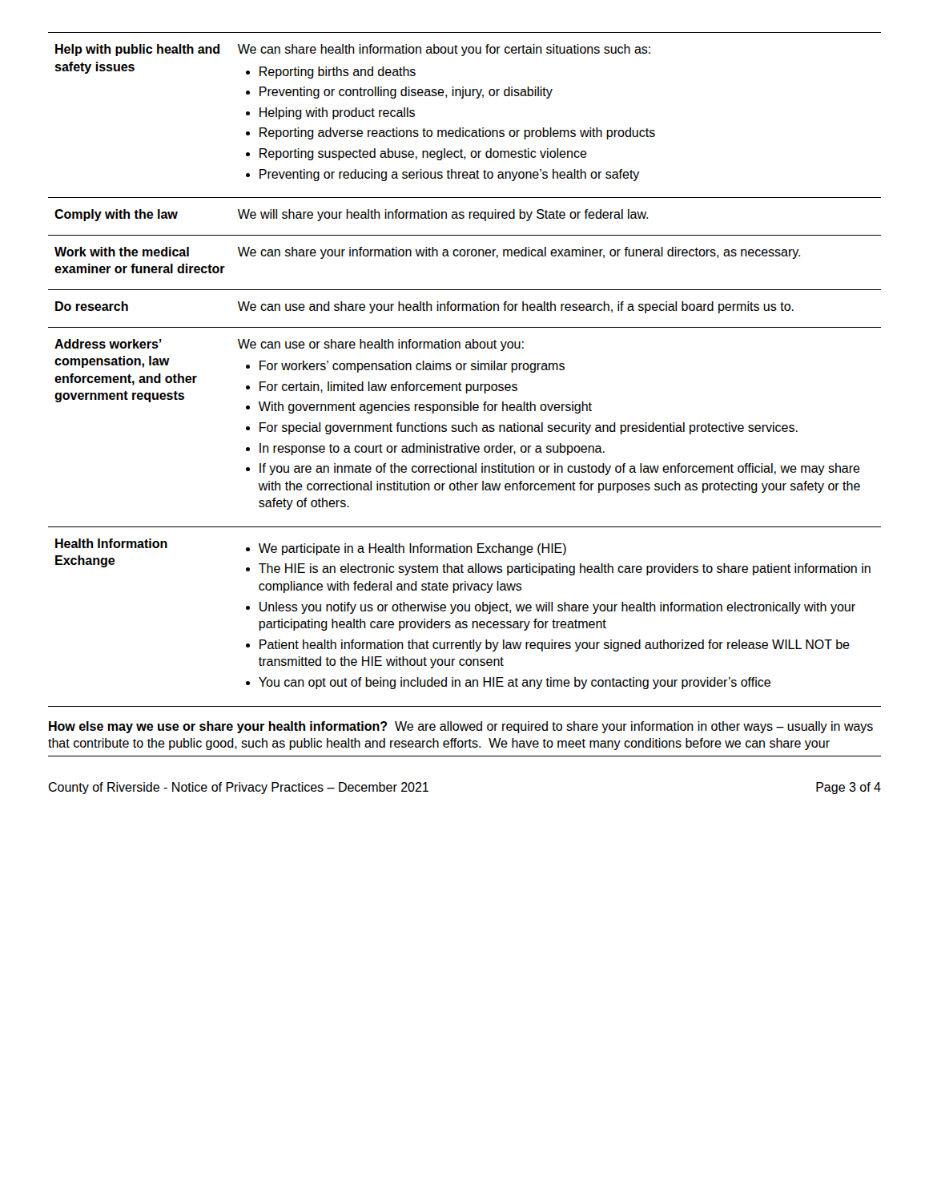| Help with public health and safety issues | We can share health information about you for certain situations such as: Reporting births and deaths Preventing or controlling disease, injury, or disability Helping with product recalls Reporting adverse reactions to medications or problems with products Reporting suspected abuse, neglect, or domestic violence Preventing or reducing a serious threat to anyone’s health or safety |
| Comply with the law | We will share your health information as required by State or federal law. |
| Work with the medical examiner or funeral director | We can share your information with a coroner, medical examiner, or funeral directors, as necessary. |
| Do research | We can use and share your health information for health research, if a special board permits us to. |
| Address workers’ compensation, law enforcement, and other government requests | We can use or share health information about you: For workers’ compensation claims or similar programs For certain, limited law enforcement purposes With government agencies responsible for health oversight For special government functions such as national security and presidential protective services. In response to a court or administrative order, or a subpoena. If you are an inmate of the correctional institution or in custody of a law enforcement official, we may share with the correctional institution or other law enforcement for purposes such as protecting your safety or the safety of others. |
| Health Information Exchange | We participate in a Health Information Exchange (HIE) The HIE is an electronic system that allows participating health care providers to share patient information in compliance with federal and state privacy laws Unless you notify us or otherwise you object, we will share your health information electronically with your participating health care providers as necessary for treatment Patient health information that currently by law requires your signed authorized for release WILL NOT be transmitted to the HIE without your consent You can opt out of being included in an HIE at any time by contacting your provider’s office |
How else may we use or share your health information? We are allowed or required to share your information in other ways – usually in ways that contribute to the public good, such as public health and research efforts. We have to meet many conditions before we can share your
County of Riverside - Notice of Privacy Practices – December 2021
Page 3 of 4